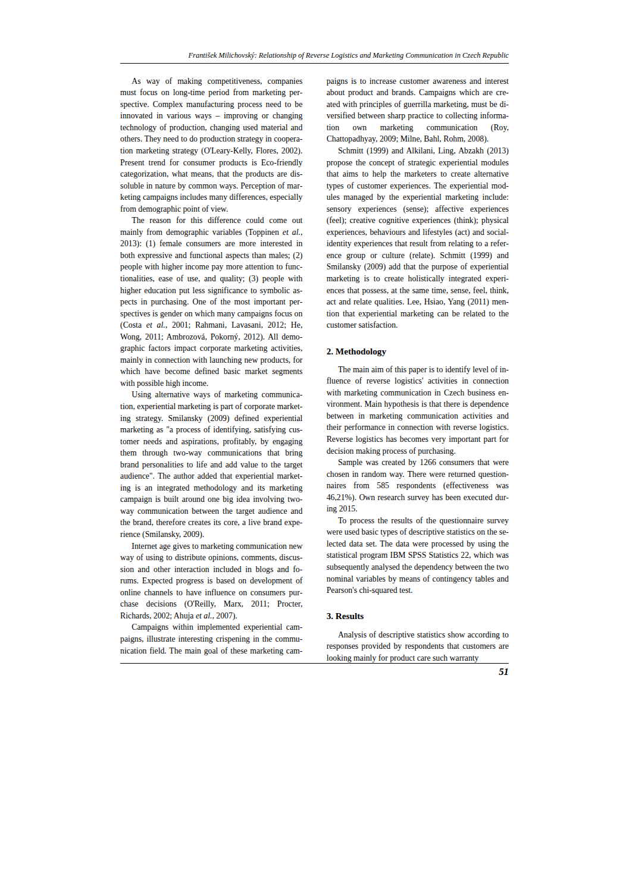František Milichovský: Relationship of Reverse Logistics and Marketing Communication in Czech Republic
As way of making competitiveness, companies must focus on long-time period from marketing perspective. Complex manufacturing process need to be innovated in various ways – improving or changing technology of production, changing used material and others. They need to do production strategy in cooperation marketing strategy (O'Leary-Kelly, Flores, 2002). Present trend for consumer products is Eco-friendly categorization, what means, that the products are dissoluble in nature by common ways. Perception of marketing campaigns includes many differences, especially from demographic point of view.
The reason for this difference could come out mainly from demographic variables (Toppinen et al., 2013): (1) female consumers are more interested in both expressive and functional aspects than males; (2) people with higher income pay more attention to functionalities, ease of use, and quality; (3) people with higher education put less significance to symbolic aspects in purchasing. One of the most important perspectives is gender on which many campaigns focus on (Costa et al., 2001; Rahmani, Lavasani, 2012; He, Wong, 2011; Ambrozová, Pokorný, 2012). All demographic factors impact corporate marketing activities, mainly in connection with launching new products, for which have become defined basic market segments with possible high income.
Using alternative ways of marketing communication, experiential marketing is part of corporate marketing strategy. Smilansky (2009) defined experiential marketing as "a process of identifying, satisfying customer needs and aspirations, profitably, by engaging them through two-way communications that bring brand personalities to life and add value to the target audience". The author added that experiential marketing is an integrated methodology and its marketing campaign is built around one big idea involving two-way communication between the target audience and the brand, therefore creates its core, a live brand experience (Smilansky, 2009).
Internet age gives to marketing communication new way of using to distribute opinions, comments, discussion and other interaction included in blogs and forums. Expected progress is based on development of online channels to have influence on consumers purchase decisions (O'Reilly, Marx, 2011; Procter, Richards, 2002; Ahuja et al., 2007).
Campaigns within implemented experiential campaigns, illustrate interesting crispening in the communication field. The main goal of these marketing campaigns is to increase customer awareness and interest about product and brands. Campaigns which are created with principles of guerrilla marketing, must be diversified between sharp practice to collecting information own marketing communication (Roy, Chattopadhyay, 2009; Milne, Bahl, Rohm, 2008).
Schmitt (1999) and Alkilani, Ling, Abzakh (2013) propose the concept of strategic experiential modules that aims to help the marketers to create alternative types of customer experiences. The experiential modules managed by the experiential marketing include: sensory experiences (sense); affective experiences (feel); creative cognitive experiences (think); physical experiences, behaviours and lifestyles (act) and social-identity experiences that result from relating to a reference group or culture (relate). Schmitt (1999) and Smilansky (2009) add that the purpose of experiential marketing is to create holistically integrated experiences that possess, at the same time, sense, feel, think, act and relate qualities. Lee, Hsiao, Yang (2011) mention that experiential marketing can be related to the customer satisfaction.
2. Methodology
The main aim of this paper is to identify level of influence of reverse logistics' activities in connection with marketing communication in Czech business environment. Main hypothesis is that there is dependence between in marketing communication activities and their performance in connection with reverse logistics. Reverse logistics has becomes very important part for decision making process of purchasing.
Sample was created by 1266 consumers that were chosen in random way. There were returned questionnaires from 585 respondents (effectiveness was 46,21%). Own research survey has been executed during 2015.
To process the results of the questionnaire survey were used basic types of descriptive statistics on the selected data set. The data were processed by using the statistical program IBM SPSS Statistics 22, which was subsequently analysed the dependency between the two nominal variables by means of contingency tables and Pearson's chi-squared test.
3. Results
Analysis of descriptive statistics show according to responses provided by respondents that customers are looking mainly for product care such warranty
51